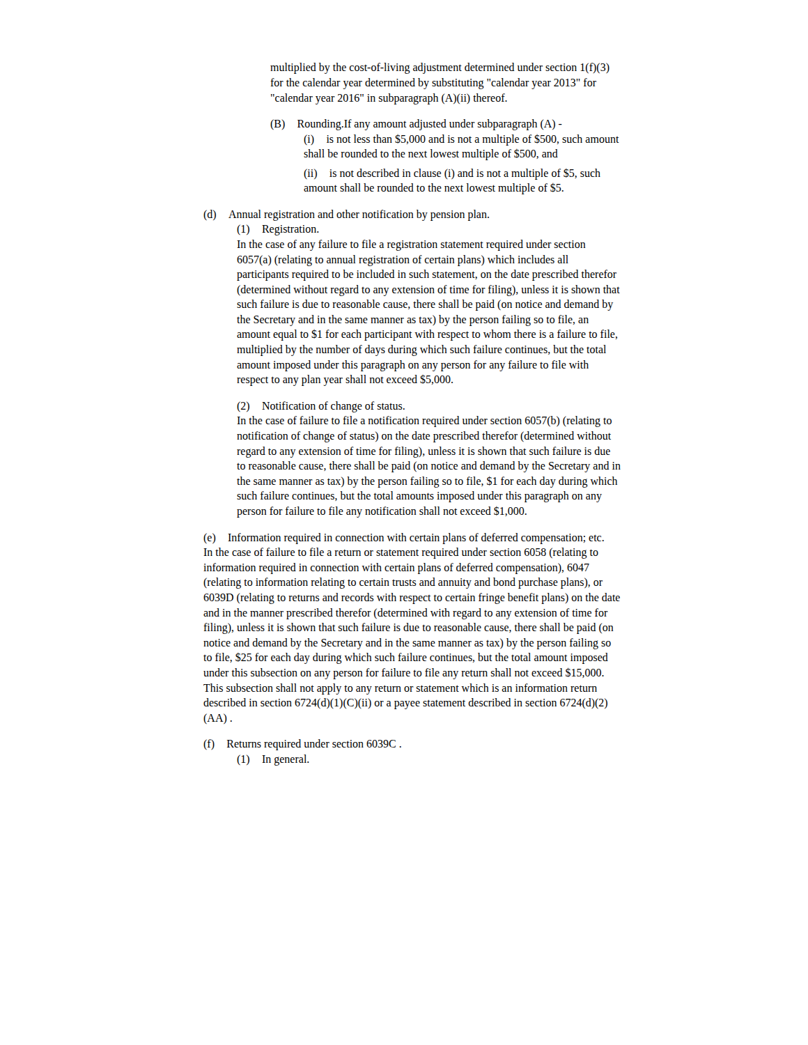multiplied by the cost-of-living adjustment determined under section 1(f)(3) for the calendar year determined by substituting "calendar year 2013" for "calendar year 2016" in subparagraph (A)(ii) thereof.
(B) Rounding.If any amount adjusted under subparagraph (A) -
(i) is not less than $5,000 and is not a multiple of $500, such amount shall be rounded to the next lowest multiple of $500, and
(ii) is not described in clause (i) and is not a multiple of $5, such amount shall be rounded to the next lowest multiple of $5.
(d) Annual registration and other notification by pension plan.
(1) Registration.
In the case of any failure to file a registration statement required under section 6057(a) (relating to annual registration of certain plans) which includes all participants required to be included in such statement, on the date prescribed therefor (determined without regard to any extension of time for filing), unless it is shown that such failure is due to reasonable cause, there shall be paid (on notice and demand by the Secretary and in the same manner as tax) by the person failing so to file, an amount equal to $1 for each participant with respect to whom there is a failure to file, multiplied by the number of days during which such failure continues, but the total amount imposed under this paragraph on any person for any failure to file with respect to any plan year shall not exceed $5,000.
(2) Notification of change of status.
In the case of failure to file a notification required under section 6057(b) (relating to notification of change of status) on the date prescribed therefor (determined without regard to any extension of time for filing), unless it is shown that such failure is due to reasonable cause, there shall be paid (on notice and demand by the Secretary and in the same manner as tax) by the person failing so to file, $1 for each day during which such failure continues, but the total amounts imposed under this paragraph on any person for failure to file any notification shall not exceed $1,000.
(e) Information required in connection with certain plans of deferred compensation; etc.
In the case of failure to file a return or statement required under section 6058 (relating to information required in connection with certain plans of deferred compensation), 6047 (relating to information relating to certain trusts and annuity and bond purchase plans), or 6039D (relating to returns and records with respect to certain fringe benefit plans) on the date and in the manner prescribed therefor (determined with regard to any extension of time for filing), unless it is shown that such failure is due to reasonable cause, there shall be paid (on notice and demand by the Secretary and in the same manner as tax) by the person failing so to file, $25 for each day during which such failure continues, but the total amount imposed under this subsection on any person for failure to file any return shall not exceed $15,000. This subsection shall not apply to any return or statement which is an information return described in section 6724(d)(1)(C)(ii) or a payee statement described in section 6724(d)(2)(AA) .
(f) Returns required under section 6039C .
(1) In general.